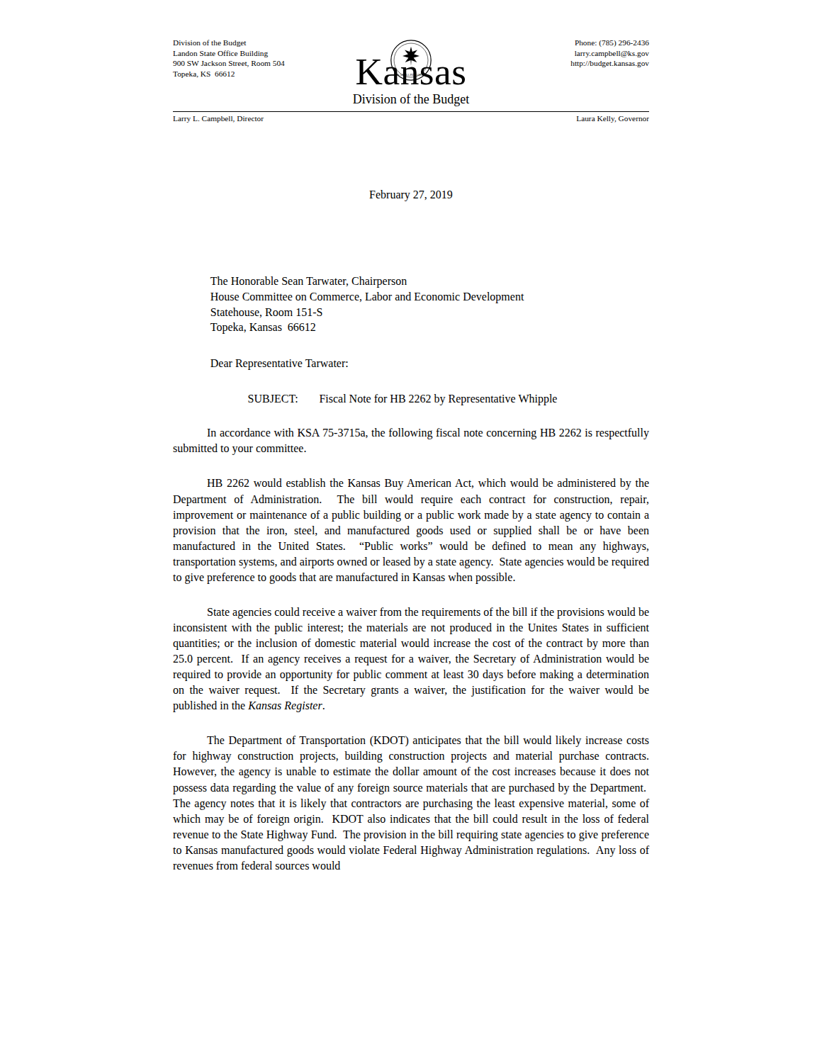Division of the Budget
Landon State Office Building
900 SW Jackson Street, Room 504
Topeka, KS 66612
Phone: (785) 296-2436
larry.campbell@ks.gov
http://budget.kansas.gov
AD ASTRA PER ASPERA
Kansas
Division of the Budget
Larry L. Campbell, Director Laura Kelly, Governor
February 27, 2019
The Honorable Sean Tarwater, Chairperson
House Committee on Commerce, Labor and Economic Development
Statehouse, Room 151-S
Topeka, Kansas 66612
Dear Representative Tarwater:
SUBJECT: Fiscal Note for HB 2262 by Representative Whipple
In accordance with KSA 75-3715a, the following fiscal note concerning HB 2262 is respectfully submitted to your committee.
HB 2262 would establish the Kansas Buy American Act, which would be administered by the Department of Administration. The bill would require each contract for construction, repair, improvement or maintenance of a public building or a public work made by a state agency to contain a provision that the iron, steel, and manufactured goods used or supplied shall be or have been manufactured in the United States. “Public works” would be defined to mean any highways, transportation systems, and airports owned or leased by a state agency. State agencies would be required to give preference to goods that are manufactured in Kansas when possible.
State agencies could receive a waiver from the requirements of the bill if the provisions would be inconsistent with the public interest; the materials are not produced in the Unites States in sufficient quantities; or the inclusion of domestic material would increase the cost of the contract by more than 25.0 percent. If an agency receives a request for a waiver, the Secretary of Administration would be required to provide an opportunity for public comment at least 30 days before making a determination on the waiver request. If the Secretary grants a waiver, the justification for the waiver would be published in the Kansas Register.
The Department of Transportation (KDOT) anticipates that the bill would likely increase costs for highway construction projects, building construction projects and material purchase contracts. However, the agency is unable to estimate the dollar amount of the cost increases because it does not possess data regarding the value of any foreign source materials that are purchased by the Department. The agency notes that it is likely that contractors are purchasing the least expensive material, some of which may be of foreign origin. KDOT also indicates that the bill could result in the loss of federal revenue to the State Highway Fund. The provision in the bill requiring state agencies to give preference to Kansas manufactured goods would violate Federal Highway Administration regulations. Any loss of revenues from federal sources would